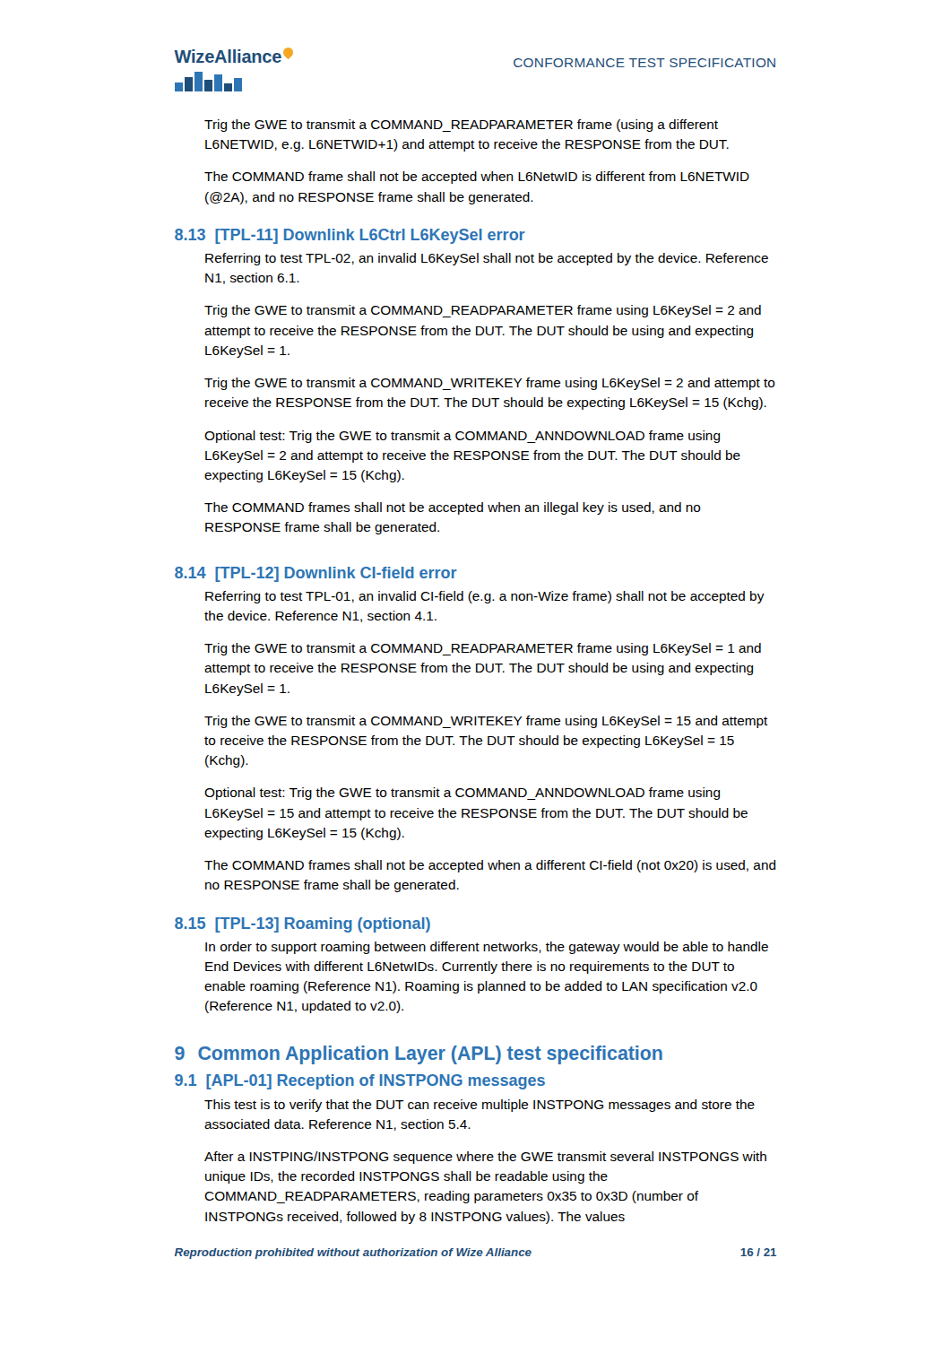Wize Alliance
CONFORMANCE TEST SPECIFICATION
Trig the GWE to transmit a COMMAND_READPARAMETER frame (using a different L6NETWID, e.g. L6NETWID+1) and attempt to receive the RESPONSE from the DUT.
The COMMAND frame shall not be accepted when L6NetwID is different from L6NETWID (@2A), and no RESPONSE frame shall be generated.
8.13[TPL-11] Downlink L6Ctrl L6KeySel error
Referring to test TPL-02, an invalid L6KeySel shall not be accepted by the device. Reference N1, section 6.1.
Trig the GWE to transmit a COMMAND_READPARAMETER frame using L6KeySel = 2 and attempt to receive the RESPONSE from the DUT. The DUT should be using and expecting L6KeySel = 1.
Trig the GWE to transmit a COMMAND_WRITEKEY frame using L6KeySel = 2 and attempt to receive the RESPONSE from the DUT. The DUT should be expecting L6KeySel = 15 (Kchg).
Optional test: Trig the GWE to transmit a COMMAND_ANNDOWNLOAD frame using L6KeySel = 2 and attempt to receive the RESPONSE from the DUT. The DUT should be expecting L6KeySel = 15 (Kchg).
The COMMAND frames shall not be accepted when an illegal key is used, and no RESPONSE frame shall be generated.
8.14[TPL-12] Downlink CI-field error
Referring to test TPL-01, an invalid CI-field (e.g. a non-Wize frame) shall not be accepted by the device. Reference N1, section 4.1.
Trig the GWE to transmit a COMMAND_READPARAMETER frame using L6KeySel = 1 and attempt to receive the RESPONSE from the DUT. The DUT should be using and expecting L6KeySel = 1.
Trig the GWE to transmit a COMMAND_WRITEKEY frame using L6KeySel = 15 and attempt to receive the RESPONSE from the DUT. The DUT should be expecting L6KeySel = 15 (Kchg).
Optional test: Trig the GWE to transmit a COMMAND_ANNDOWNLOAD frame using L6KeySel = 15 and attempt to receive the RESPONSE from the DUT. The DUT should be expecting L6KeySel = 15 (Kchg).
The COMMAND frames shall not be accepted when a different CI-field (not 0x20) is used, and no RESPONSE frame shall be generated.
8.15[TPL-13] Roaming (optional)
In order to support roaming between different networks, the gateway would be able to handle End Devices with different L6NetwIDs. Currently there is no requirements to the DUT to enable roaming (Reference N1). Roaming is planned to be added to LAN specification v2.0 (Reference N1, updated to v2.0).
9 Common Application Layer (APL) test specification
9.1[APL-01] Reception of INSTPONG messages
This test is to verify that the DUT can receive multiple INSTPONG messages and store the associated data. Reference N1, section 5.4.
After a INSTPING/INSTPONG sequence where the GWE transmit several INSTPONGS with unique IDs, the recorded INSTPONGS shall be readable using the COMMAND_READPARAMETERS, reading parameters 0x35 to 0x3D (number of INSTPONGs received, followed by 8 INSTPONG values). The values
Reproduction prohibited without authorization of Wize Alliance
16 / 21